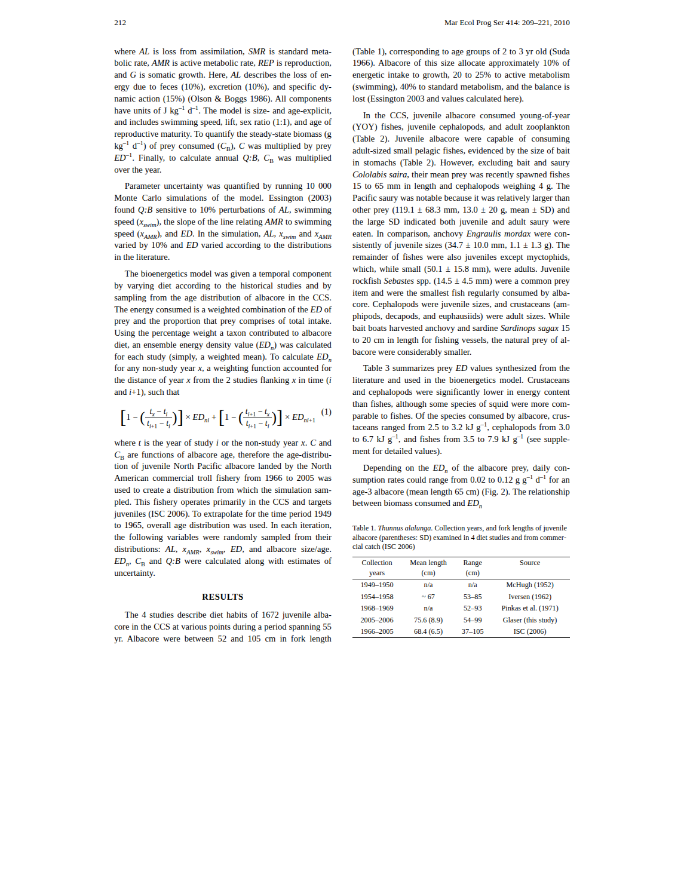212 Mar Ecol Prog Ser 414: 209–221, 2010
where AL is loss from assimilation, SMR is standard metabolic rate, AMR is active metabolic rate, REP is reproduction, and G is somatic growth. Here, AL describes the loss of energy due to feces (10%), excretion (10%), and specific dynamic action (15%) (Olson & Boggs 1986). All components have units of J kg–1 d–1. The model is size- and age-explicit, and includes swimming speed, lift, sex ratio (1:1), and age of reproductive maturity. To quantify the steady-state biomass (g kg–1 d–1) of prey consumed (CB), C was multiplied by prey ED–1. Finally, to calculate annual Q:B, CB was multiplied over the year.
Parameter uncertainty was quantified by running 10 000 Monte Carlo simulations of the model. Essington (2003) found Q:B sensitive to 10% perturbations of AL, swimming speed (xswim), the slope of the line relating AMR to swimming speed (xAMR), and ED. In the simulation, AL, xswim and xAMR varied by 10% and ED varied according to the distributions in the literature.
The bioenergetics model was given a temporal component by varying diet according to the historical studies and by sampling from the age distribution of albacore in the CCS. The energy consumed is a weighted combination of the ED of prey and the proportion that prey comprises of total intake. Using the percentage weight a taxon contributed to albacore diet, an ensemble energy density value (EDn) was calculated for each study (simply, a weighted mean). To calculate EDn for any non-study year x, a weighting function accounted for the distance of year x from the 2 studies flanking x in time (i and i+1), such that
[1 − (tx − ti ti+1 − ti)] × EDni + [1 − (ti+1 − tx ti+1 − ti)] × EDni+1 (1)
where t is the year of study i or the non-study year x. C and CB are functions of albacore age, therefore the age-distribution of juvenile North Pacific albacore landed by the North American commercial troll fishery from 1966 to 2005 was used to create a distribution from which the simulation sampled. This fishery operates primarily in the CCS and targets juveniles (ISC 2006). To extrapolate for the time period 1949 to 1965, overall age distribution was used. In each iteration, the following variables were randomly sampled from their distributions: AL, xAMR, xswim, ED, and albacore size/age. EDn, CB and Q:B were calculated along with estimates of uncertainty.
RESULTS
The 4 studies describe diet habits of 1672 juvenile albacore in the CCS at various points during a period spanning 55 yr. Albacore were between 52 and 105 cm in fork length (Table 1), corresponding to age groups of 2 to 3 yr old (Suda 1966). Albacore of this size allocate approximately 10% of energetic intake to growth, 20 to 25% to active metabolism (swimming), 40% to standard metabolism, and the balance is lost (Essington 2003 and values calculated here).
In the CCS, juvenile albacore consumed young-of-year (YOY) fishes, juvenile cephalopods, and adult zooplankton (Table 2). Juvenile albacore were capable of consuming adult-sized small pelagic fishes, evidenced by the size of bait in stomachs (Table 2). However, excluding bait and saury Cololabis saira, their mean prey was recently spawned fishes 15 to 65 mm in length and cephalopods weighing 4 g. The Pacific saury was notable because it was relatively larger than other prey (119.1 ± 68.3 mm, 13.0 ± 20 g, mean ± SD) and the large SD indicated both juvenile and adult saury were eaten. In comparison, anchovy Engraulis mordax were consistently of juvenile sizes (34.7 ± 10.0 mm, 1.1 ± 1.3 g). The remainder of fishes were also juveniles except myctophids, which, while small (50.1 ± 15.8 mm), were adults. Juvenile rockfish Sebastes spp. (14.5 ± 4.5 mm) were a common prey item and were the smallest fish regularly consumed by albacore. Cephalopods were juvenile sizes, and crustaceans (amphipods, decapods, and euphausiids) were adult sizes. While bait boats harvested anchovy and sardine Sardinops sagax 15 to 20 cm in length for fishing vessels, the natural prey of albacore were considerably smaller.
Table 3 summarizes prey ED values synthesized from the literature and used in the bioenergetics model. Crustaceans and cephalopods were significantly lower in energy content than fishes, although some species of squid were more comparable to fishes. Of the species consumed by albacore, crustaceans ranged from 2.5 to 3.2 kJ g–1, cephalopods from 3.0 to 6.7 kJ g–1, and fishes from 3.5 to 7.9 kJ g–1 (see supplement for detailed values).
Depending on the EDn of the albacore prey, daily consumption rates could range from 0.02 to 0.12 g g–1 d–1 for an age-3 albacore (mean length 65 cm) (Fig. 2). The relationship between biomass consumed and EDn
Table 1. Thunnus alalunga . Collection years, and fork lengths of juvenile albacore (parentheses: SD) examined in 4 diet studies and from commercial catch (ISC 2006)
| Collection years | Mean length (cm) | Range (cm) | Source |
| --- | --- | --- | --- |
| 1949–1950 | n/a | n/a | McHugh (1952) |
| 1954–1958 | ~ 67 | 53–85 | Iversen (1962) |
| 1968–1969 | n/a | 52–93 | Pinkas et al. (1971) |
| 2005–2006 | 75.6 (8.9) | 54–99 | Glaser (this study) |
| 1966–2005 | 68.4 (6.5) | 37–105 | ISC (2006) |